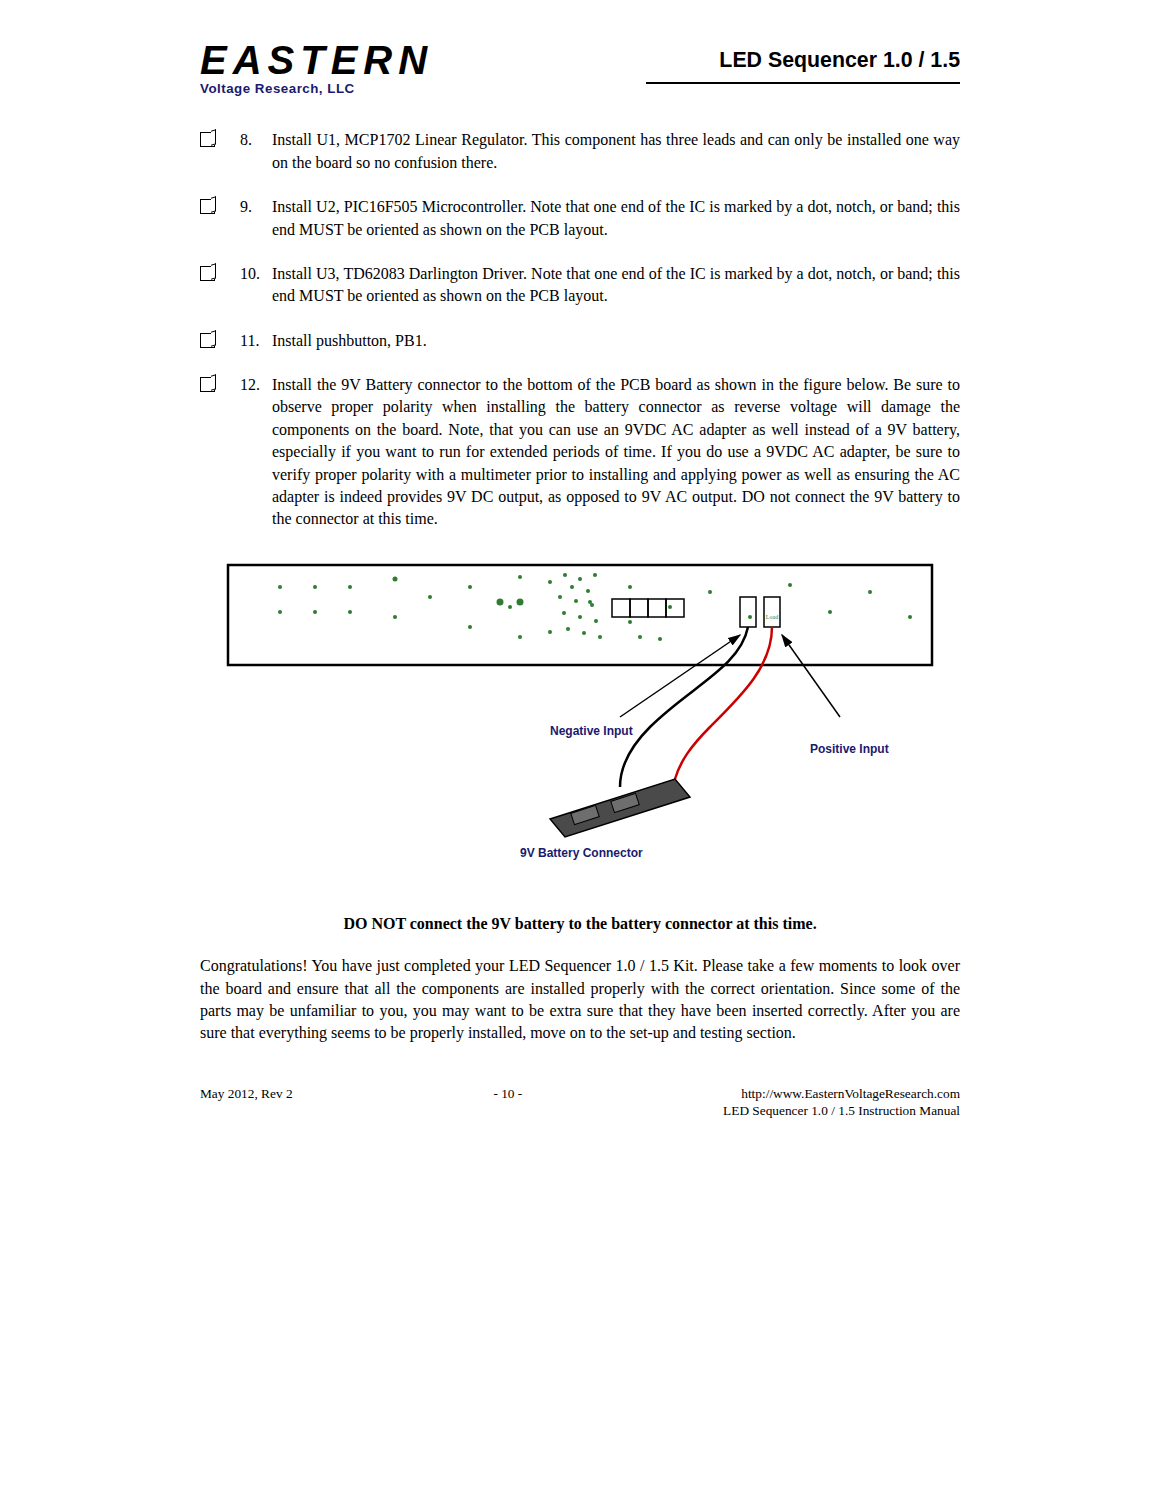EASTERN
Voltage Research, LLC
LED Sequencer 1.0 / 1.5
8. Install U1, MCP1702 Linear Regulator. This component has three leads and can only be installed one way on the board so no confusion there.
9. Install U2, PIC16F505 Microcontroller. Note that one end of the IC is marked by a dot, notch, or band; this end MUST be oriented as shown on the PCB layout.
10. Install U3, TD62083 Darlington Driver. Note that one end of the IC is marked by a dot, notch, or band; this end MUST be oriented as shown on the PCB layout.
11. Install pushbutton, PB1.
12. Install the 9V Battery connector to the bottom of the PCB board as shown in the figure below. Be sure to observe proper polarity when installing the battery connector as reverse voltage will damage the components on the board. Note, that you can use an 9VDC AC adapter as well instead of a 9V battery, especially if you want to run for extended periods of time. If you do use a 9VDC AC adapter, be sure to verify proper polarity with a multimeter prior to installing and applying power as well as ensuring the AC adapter is indeed provides 9V DC output, as opposed to 9V AC output. DO not connect the 9V battery to the connector at this time.
Load Negative Input Positive Input 9V Battery Connector
DO NOT connect the 9V battery to the battery connector at this time.
Congratulations! You have just completed your LED Sequencer 1.0 / 1.5 Kit. Please take a few moments to look over the board and ensure that all the components are installed properly with the correct orientation. Since some of the parts may be unfamiliar to you, you may want to be extra sure that they have been inserted correctly. After you are sure that everything seems to be properly installed, move on to the set-up and testing section.
May 2012, Rev 2
- 10 -
http://www.EasternVoltageResearch.com
LED Sequencer 1.0 / 1.5 Instruction Manual